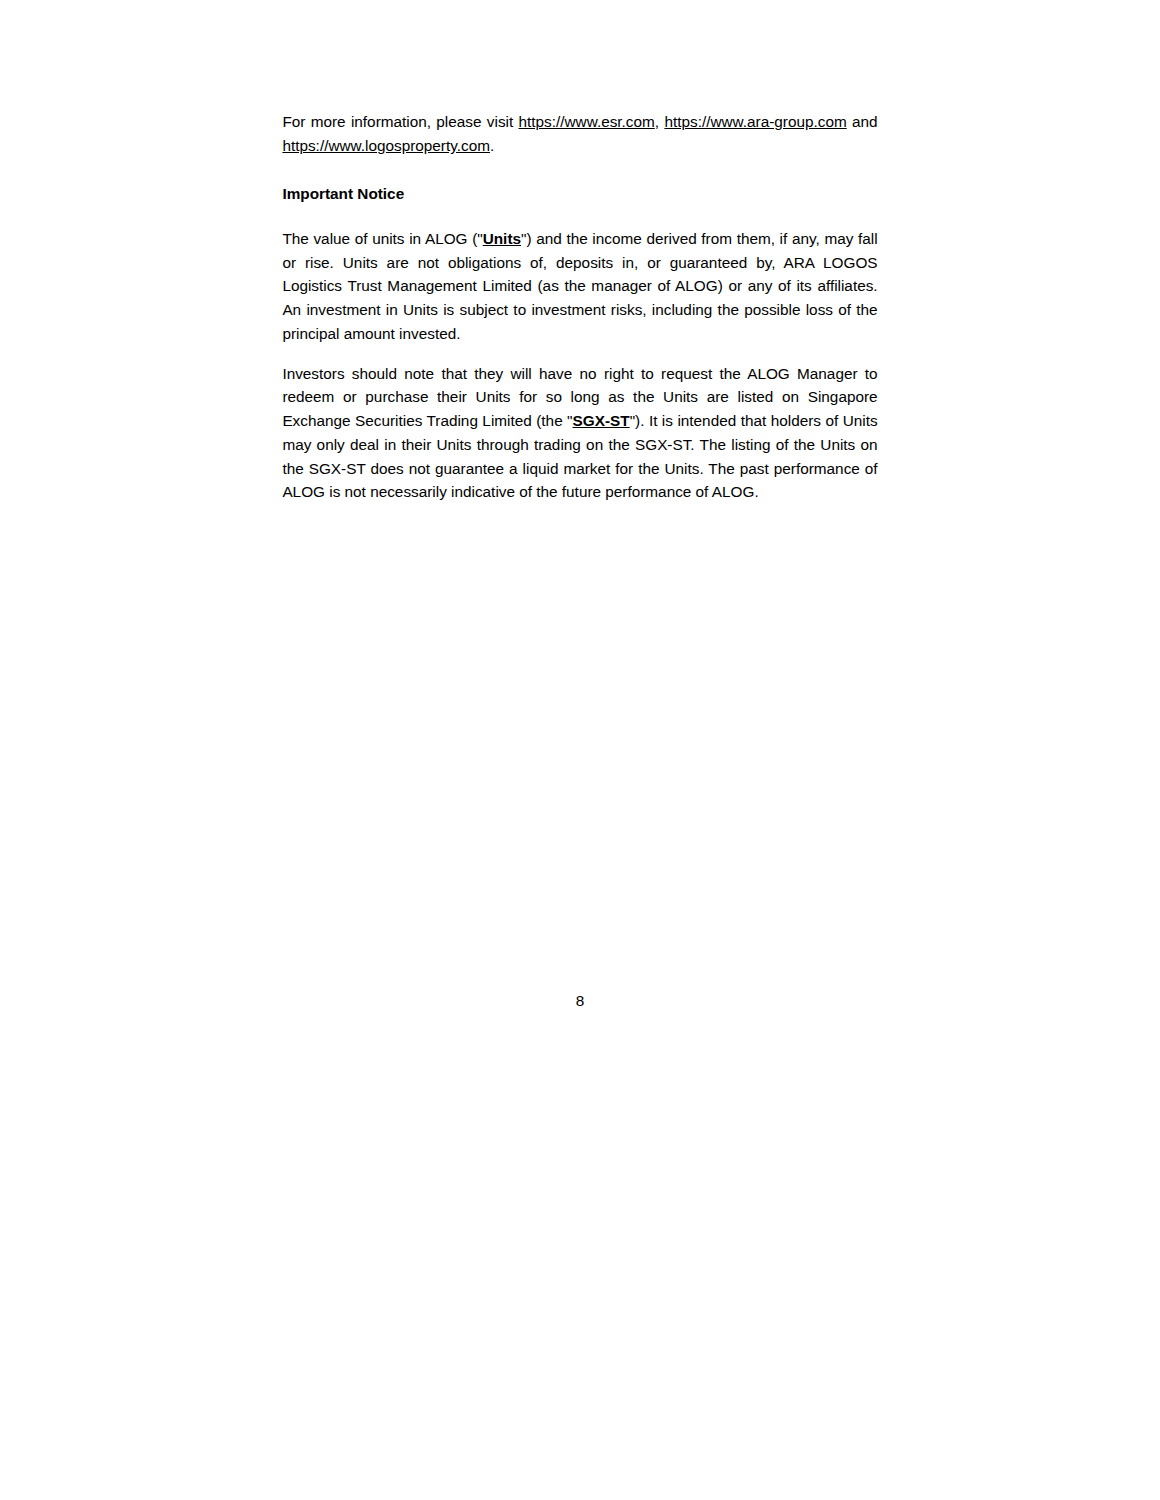For more information, please visit https://www.esr.com, https://www.ara-group.com and https://www.logosproperty.com.
Important Notice
The value of units in ALOG ("Units") and the income derived from them, if any, may fall or rise. Units are not obligations of, deposits in, or guaranteed by, ARA LOGOS Logistics Trust Management Limited (as the manager of ALOG) or any of its affiliates. An investment in Units is subject to investment risks, including the possible loss of the principal amount invested.
Investors should note that they will have no right to request the ALOG Manager to redeem or purchase their Units for so long as the Units are listed on Singapore Exchange Securities Trading Limited (the "SGX-ST"). It is intended that holders of Units may only deal in their Units through trading on the SGX-ST. The listing of the Units on the SGX-ST does not guarantee a liquid market for the Units. The past performance of ALOG is not necessarily indicative of the future performance of ALOG.
8